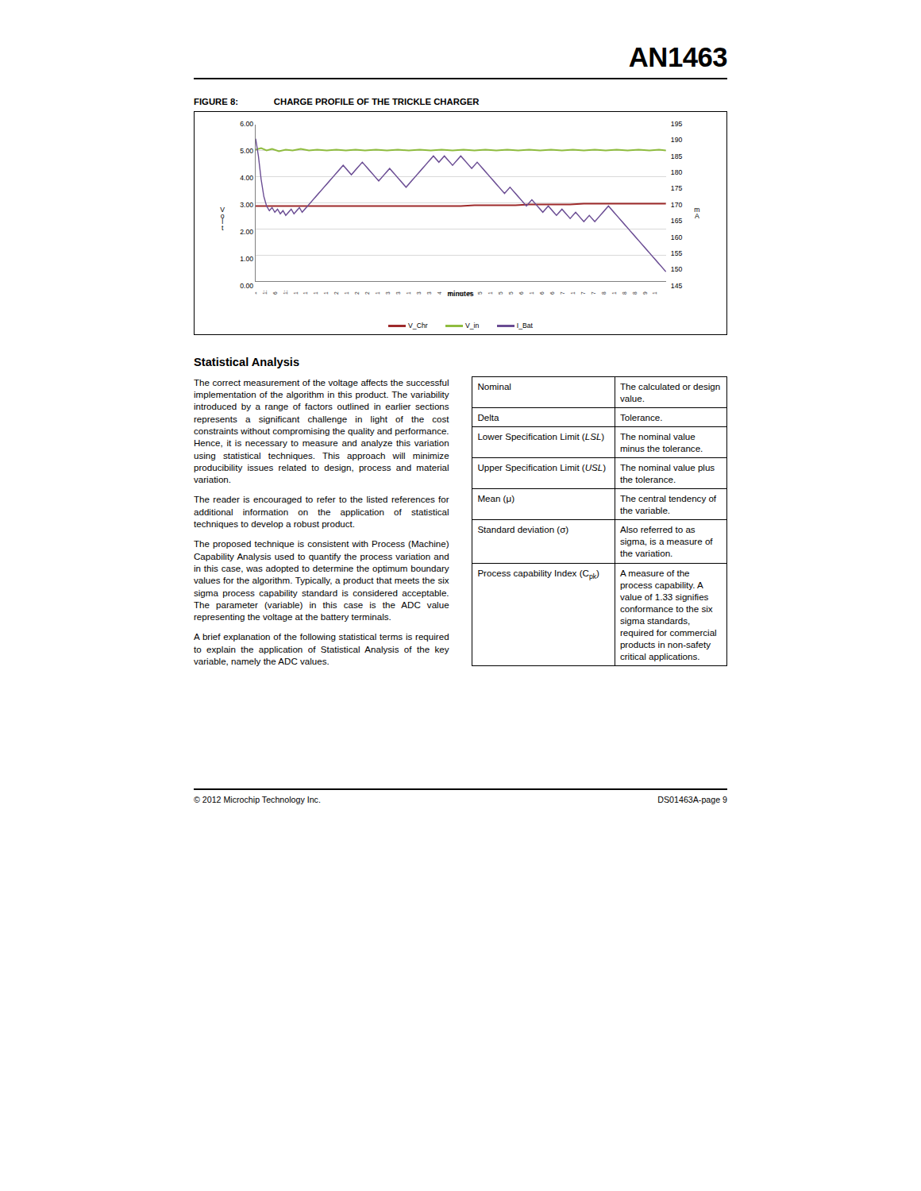AN1463
FIGURE 8: CHARGE PROFILE OF THE TRICKLE CHARGER
6.00 5.00 4.00 3.00 2.00 1.00 0.00
V
o
l
t
195 190 185 180 175 170 165 160 155 150 145
m
A
1 1: 6 1: 1 1 1 1 2 1 2 2 1 3 3 1 3 3 4 4 1 4 5 1 5 5 6 1 6 6 7 1 7 7 8 1 8 8 9 1
minutes
V_Chr V_in I_Bat
Statistical Analysis
The correct measurement of the voltage affects the successful implementation of the algorithm in this product. The variability introduced by a range of factors outlined in earlier sections represents a significant challenge in light of the cost constraints without compromising the quality and performance. Hence, it is necessary to measure and analyze this variation using statistical techniques. This approach will minimize producibility issues related to design, process and material variation.
The reader is encouraged to refer to the listed references for additional information on the application of statistical techniques to develop a robust product.
The proposed technique is consistent with Process (Machine) Capability Analysis used to quantify the process variation and in this case, was adopted to determine the optimum boundary values for the algorithm. Typically, a product that meets the six sigma process capability standard is considered acceptable. The parameter (variable) in this case is the ADC value representing the voltage at the battery terminals.
A brief explanation of the following statistical terms is required to explain the application of Statistical Analysis of the key variable, namely the ADC values.
| Nominal | The calculated or design value. |
| Delta | Tolerance. |
| Lower Specification Limit ( LSL ) | The nominal value minus the tolerance. |
| Upper Specification Limit ( USL ) | The nominal value plus the tolerance. |
| Mean (μ) | The central tendency of the variable. |
| Standard deviation (σ) | Also referred to as sigma, is a measure of the variation. |
| Process capability Index (C pk ) | A measure of the process capability. A value of 1.33 signifies conformance to the six sigma standards, required for commercial products in non-safety critical applications. |
© 2012 Microchip Technology Inc.
DS01463A-page 9